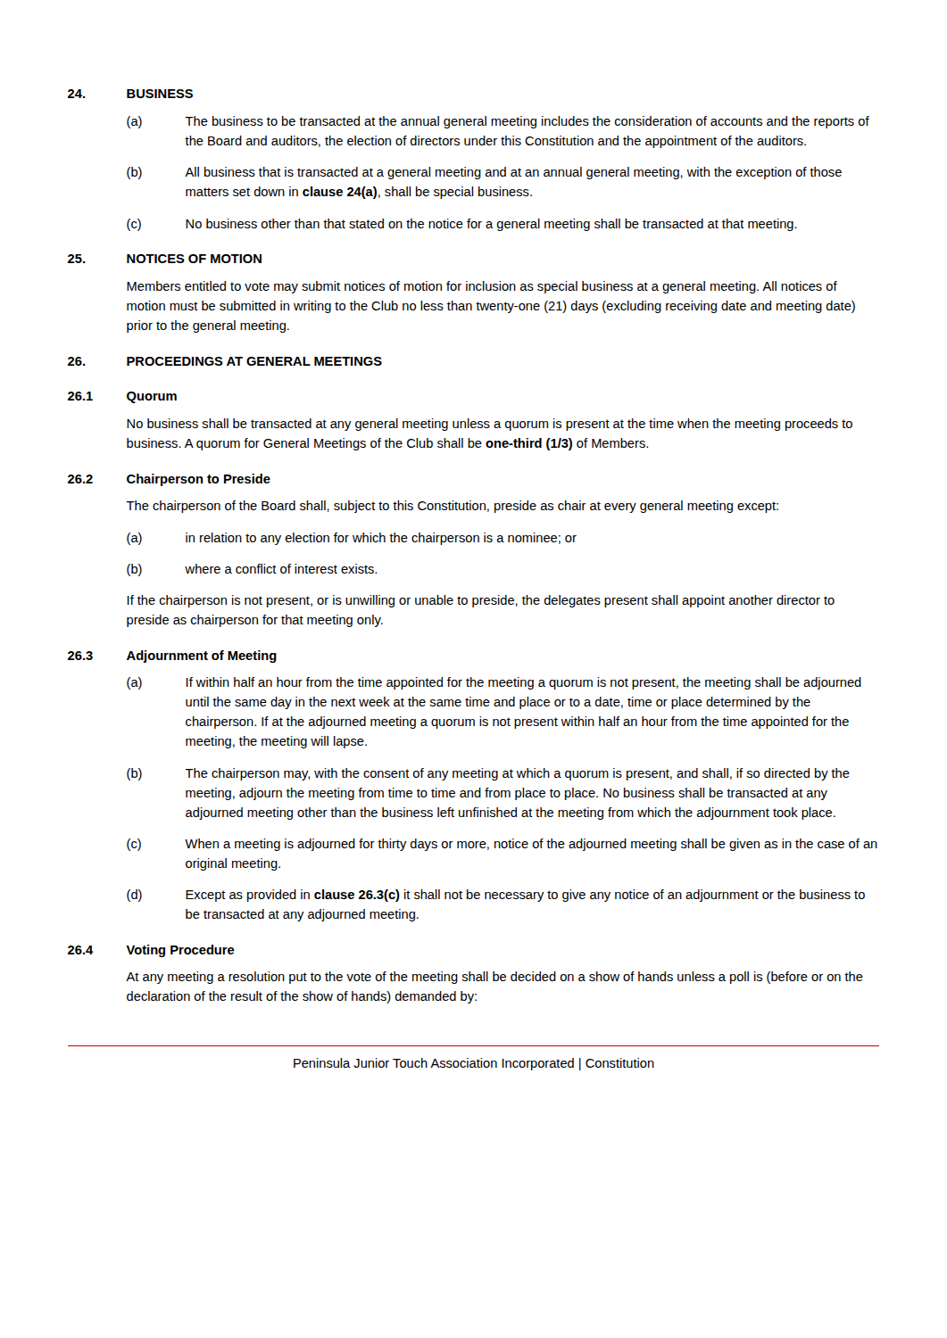24. BUSINESS
(a) The business to be transacted at the annual general meeting includes the consideration of accounts and the reports of the Board and auditors, the election of directors under this Constitution and the appointment of the auditors.
(b) All business that is transacted at a general meeting and at an annual general meeting, with the exception of those matters set down in clause 24(a), shall be special business.
(c) No business other than that stated on the notice for a general meeting shall be transacted at that meeting.
25. NOTICES OF MOTION
Members entitled to vote may submit notices of motion for inclusion as special business at a general meeting. All notices of motion must be submitted in writing to the Club no less than twenty-one (21) days (excluding receiving date and meeting date) prior to the general meeting.
26. PROCEEDINGS AT GENERAL MEETINGS
26.1 Quorum
No business shall be transacted at any general meeting unless a quorum is present at the time when the meeting proceeds to business. A quorum for General Meetings of the Club shall be one-third (1/3) of Members.
26.2 Chairperson to Preside
The chairperson of the Board shall, subject to this Constitution, preside as chair at every general meeting except:
(a) in relation to any election for which the chairperson is a nominee; or
(b) where a conflict of interest exists.
If the chairperson is not present, or is unwilling or unable to preside, the delegates present shall appoint another director to preside as chairperson for that meeting only.
26.3 Adjournment of Meeting
(a) If within half an hour from the time appointed for the meeting a quorum is not present, the meeting shall be adjourned until the same day in the next week at the same time and place or to a date, time or place determined by the chairperson. If at the adjourned meeting a quorum is not present within half an hour from the time appointed for the meeting, the meeting will lapse.
(b) The chairperson may, with the consent of any meeting at which a quorum is present, and shall, if so directed by the meeting, adjourn the meeting from time to time and from place to place. No business shall be transacted at any adjourned meeting other than the business left unfinished at the meeting from which the adjournment took place.
(c) When a meeting is adjourned for thirty days or more, notice of the adjourned meeting shall be given as in the case of an original meeting.
(d) Except as provided in clause 26.3(c) it shall not be necessary to give any notice of an adjournment or the business to be transacted at any adjourned meeting.
26.4 Voting Procedure
At any meeting a resolution put to the vote of the meeting shall be decided on a show of hands unless a poll is (before or on the declaration of the result of the show of hands) demanded by:
Peninsula Junior Touch Association Incorporated | Constitution